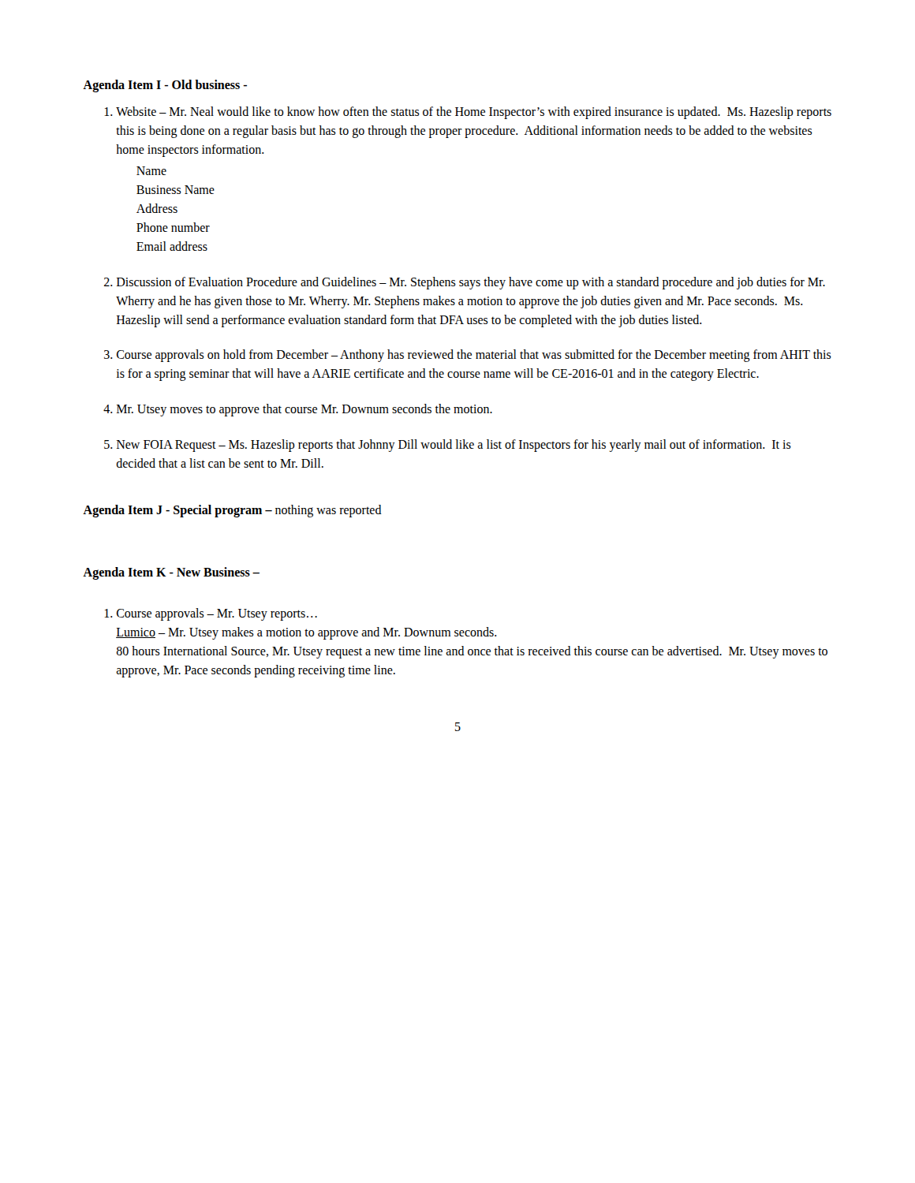Agenda Item I - Old business -
Website – Mr. Neal would like to know how often the status of the Home Inspector’s with expired insurance is updated. Ms. Hazeslip reports this is being done on a regular basis but has to go through the proper procedure. Additional information needs to be added to the websites home inspectors information.
Name
Business Name
Address
Phone number
Email address
Discussion of Evaluation Procedure and Guidelines – Mr. Stephens says they have come up with a standard procedure and job duties for Mr. Wherry and he has given those to Mr. Wherry. Mr. Stephens makes a motion to approve the job duties given and Mr. Pace seconds. Ms. Hazeslip will send a performance evaluation standard form that DFA uses to be completed with the job duties listed.
Course approvals on hold from December – Anthony has reviewed the material that was submitted for the December meeting from AHIT this is for a spring seminar that will have a AARIE certificate and the course name will be CE-2016-01 and in the category Electric.
Mr. Utsey moves to approve that course Mr. Downum seconds the motion.
New FOIA Request – Ms. Hazeslip reports that Johnny Dill would like a list of Inspectors for his yearly mail out of information. It is decided that a list can be sent to Mr. Dill.
Agenda Item J - Special program – nothing was reported
Agenda Item K - New Business –
Course approvals – Mr. Utsey reports…
Lumico – Mr. Utsey makes a motion to approve and Mr. Downum seconds.
80 hours International Source, Mr. Utsey request a new time line and once that is received this course can be advertised. Mr. Utsey moves to approve, Mr. Pace seconds pending receiving time line.
5